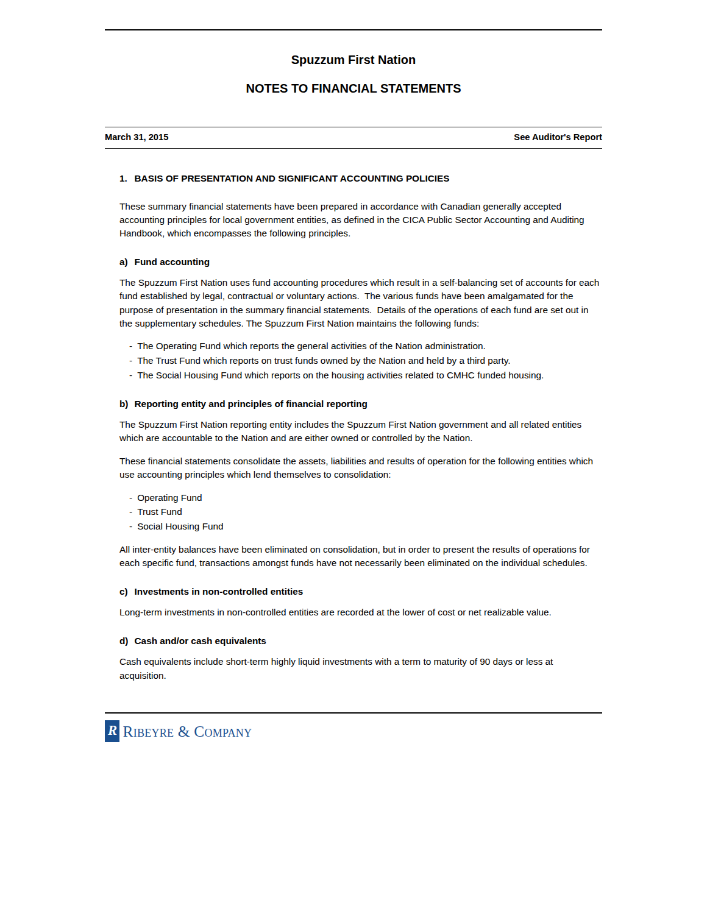Spuzzum First Nation
NOTES TO FINANCIAL STATEMENTS
March 31, 2015 See Auditor's Report
1. BASIS OF PRESENTATION AND SIGNIFICANT ACCOUNTING POLICIES
These summary financial statements have been prepared in accordance with Canadian generally accepted accounting principles for local government entities, as defined in the CICA Public Sector Accounting and Auditing Handbook, which encompasses the following principles.
a) Fund accounting
The Spuzzum First Nation uses fund accounting procedures which result in a self-balancing set of accounts for each fund established by legal, contractual or voluntary actions. The various funds have been amalgamated for the purpose of presentation in the summary financial statements. Details of the operations of each fund are set out in the supplementary schedules. The Spuzzum First Nation maintains the following funds:
The Operating Fund which reports the general activities of the Nation administration.
The Trust Fund which reports on trust funds owned by the Nation and held by a third party.
The Social Housing Fund which reports on the housing activities related to CMHC funded housing.
b) Reporting entity and principles of financial reporting
The Spuzzum First Nation reporting entity includes the Spuzzum First Nation government and all related entities which are accountable to the Nation and are either owned or controlled by the Nation.
These financial statements consolidate the assets, liabilities and results of operation for the following entities which use accounting principles which lend themselves to consolidation:
Operating Fund
Trust Fund
Social Housing Fund
All inter-entity balances have been eliminated on consolidation, but in order to present the results of operations for each specific fund, transactions amongst funds have not necessarily been eliminated on the individual schedules.
c) Investments in non-controlled entities
Long-term investments in non-controlled entities are recorded at the lower of cost or net realizable value.
d) Cash and/or cash equivalents
Cash equivalents include short-term highly liquid investments with a term to maturity of 90 days or less at acquisition.
R Ribeyre & Company